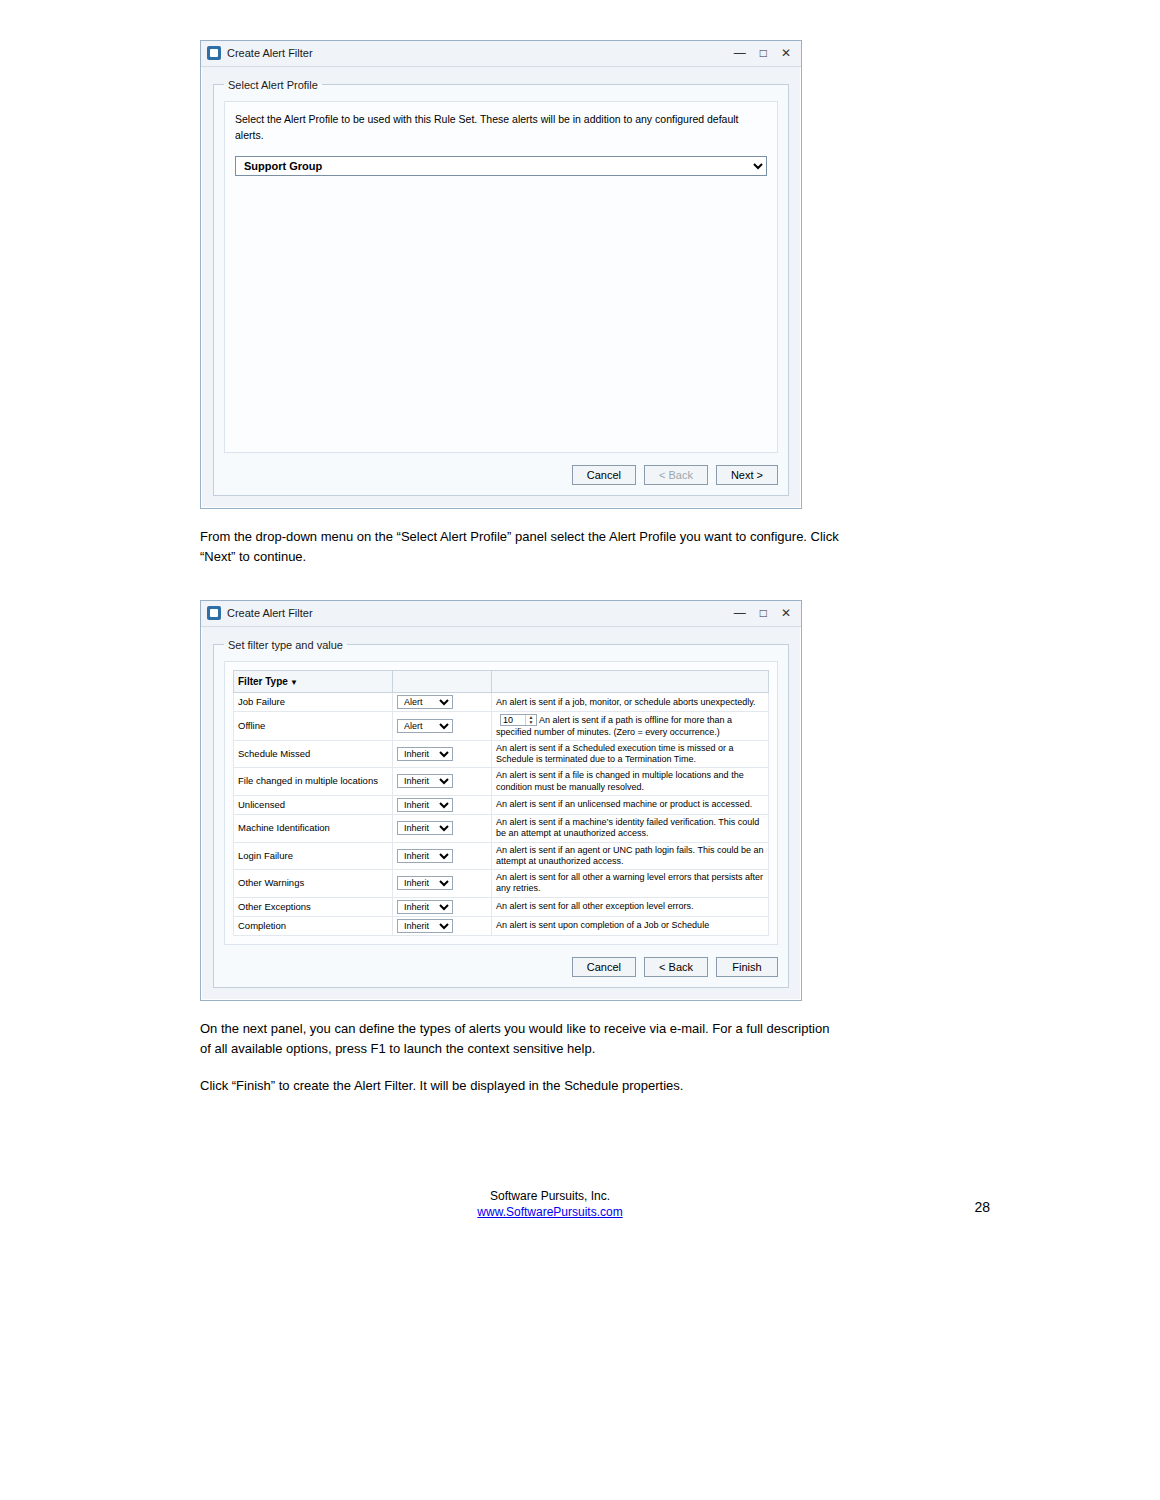Create Alert Filter —□✕
Select Alert Profile
Select the Alert Profile to be used with this Rule Set. These alerts will be in addition to any configured default alerts.
Alert Profile Support Group
Cancel < Back Next >
From the drop-down menu on the “Select Alert Profile” panel select the Alert Profile you want to configure. Click “Next” to continue.
Create Alert Filter —□✕
Set filter type and value
| Filter Type | | |
| --- | --- | --- |
| Job Failure | Alert | An alert is sent if a job, monitor, or schedule aborts unexpectedly. |
| Offline | Alert | ▲ ▼ An alert is sent if a path is offline for more than a specified number of minutes. (Zero = every occurrence.) |
| Schedule Missed | Inherit | An alert is sent if a Scheduled execution time is missed or a Schedule is terminated due to a Termination Time. |
| File changed in multiple locations | Inherit | An alert is sent if a file is changed in multiple locations and the condition must be manually resolved. |
| Unlicensed | Inherit | An alert is sent if an unlicensed machine or product is accessed. |
| Machine Identification | Inherit | An alert is sent if a machine’s identity failed verification. This could be an attempt at unauthorized access. |
| Login Failure | Inherit | An alert is sent if an agent or UNC path login fails. This could be an attempt at unauthorized access. |
| Other Warnings | Inherit | An alert is sent for all other a warning level errors that persists after any retries. |
| Other Exceptions | Inherit | An alert is sent for all other exception level errors. |
| Completion | Inherit | An alert is sent upon completion of a Job or Schedule |
Cancel < Back Finish
On the next panel, you can define the types of alerts you would like to receive via e-mail. For a full description of all available options, press F1 to launch the context sensitive help.
Click “Finish” to create the Alert Filter. It will be displayed in the Schedule properties.
Software Pursuits, Inc.
www.SoftwarePursuits.com
28